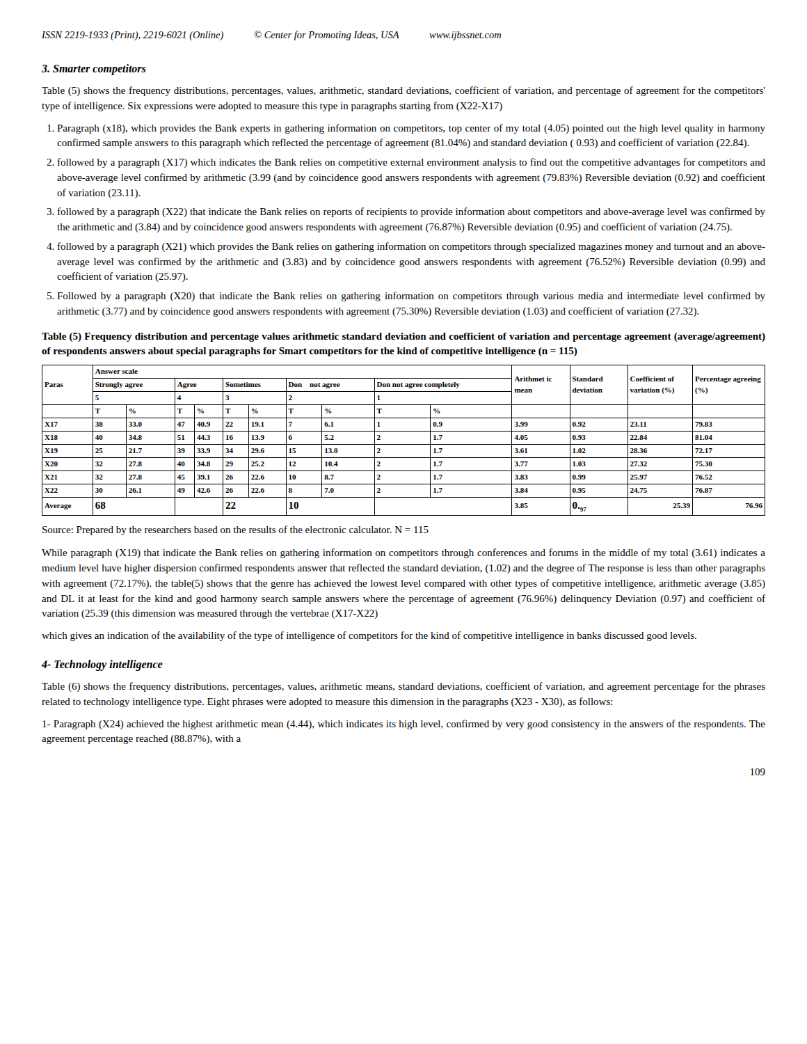ISSN 2219-1933 (Print), 2219-6021 (Online) © Center for Promoting Ideas, USA www.ijbssnet.com
3. Smarter competitors
Table (5) shows the frequency distributions, percentages, values, arithmetic, standard deviations, coefficient of variation, and percentage of agreement for the competitors' type of intelligence. Six expressions were adopted to measure this type in paragraphs starting from (X22-X17)
Paragraph (x18), which provides the Bank experts in gathering information on competitors, top center of my total (4.05) pointed out the high level quality in harmony confirmed sample answers to this paragraph which reflected the percentage of agreement (81.04%) and standard deviation ( 0.93) and coefficient of variation (22.84).
followed by a paragraph (X17) which indicates the Bank relies on competitive external environment analysis to find out the competitive advantages for competitors and above-average level confirmed by arithmetic (3.99 (and by coincidence good answers respondents with agreement (79.83%) Reversible deviation (0.92) and coefficient of variation (23.11).
followed by a paragraph (X22) that indicate the Bank relies on reports of recipients to provide information about competitors and above-average level was confirmed by the arithmetic and (3.84) and by coincidence good answers respondents with agreement (76.87%) Reversible deviation (0.95) and coefficient of variation (24.75).
followed by a paragraph (X21) which provides the Bank relies on gathering information on competitors through specialized magazines money and turnout and an above-average level was confirmed by the arithmetic and (3.83) and by coincidence good answers respondents with agreement (76.52%) Reversible deviation (0.99) and coefficient of variation (25.97).
Followed by a paragraph (X20) that indicate the Bank relies on gathering information on competitors through various media and intermediate level confirmed by arithmetic (3.77) and by coincidence good answers respondents with agreement (75.30%) Reversible deviation (1.03) and coefficient of variation (27.32).
Table (5) Frequency distribution and percentage values arithmetic standard deviation and coefficient of variation and percentage agreement (average/agreement) of respondents answers about special paragraphs for Smart competitors for the kind of competitive intelligence (n = 115)
| Paras | Answer scale | Arithmet ic mean | Standard deviation | Coefficient of variation (%) | Percentage agreeing (%) |
| --- | --- | --- | --- | --- | --- |
| Strongly agree | Agree | Sometimes | Don not agree | Don not agree completely |
| 5 | 4 | 3 | 2 | 1 |
| | T | % | T | % | T | % | T | % | T | % | | | | |
| X17 | 38 | 33.0 | 47 | 40.9 | 22 | 19.1 | 7 | 6.1 | 1 | 0.9 | 3.99 | 0.92 | 23.11 | 79.83 |
| X18 | 40 | 34.8 | 51 | 44.3 | 16 | 13.9 | 6 | 5.2 | 2 | 1.7 | 4.05 | 0.93 | 22.84 | 81.04 |
| X19 | 25 | 21.7 | 39 | 33.9 | 34 | 29.6 | 15 | 13.0 | 2 | 1.7 | 3.61 | 1.02 | 28.36 | 72.17 |
| X20 | 32 | 27.8 | 40 | 34.8 | 29 | 25.2 | 12 | 10.4 | 2 | 1.7 | 3.77 | 1.03 | 27.32 | 75.30 |
| X21 | 32 | 27.8 | 45 | 39.1 | 26 | 22.6 | 10 | 8.7 | 2 | 1.7 | 3.83 | 0.99 | 25.97 | 76.52 |
| X22 | 30 | 26.1 | 49 | 42.6 | 26 | 22.6 | 8 | 7.0 | 2 | 1.7 | 3.84 | 0.95 | 24.75 | 76.87 |
| Average | 68 | | 22 | 10 | | 3.85 | 0. 97 | 25.39 | 76.96 |
Source: Prepared by the researchers based on the results of the electronic calculator. N = 115
While paragraph (X19) that indicate the Bank relies on gathering information on competitors through conferences and forums in the middle of my total (3.61) indicates a medium level have higher dispersion confirmed respondents answer that reflected the standard deviation, (1.02) and the degree of The response is less than other paragraphs with agreement (72.17%). the table(5) shows that the genre has achieved the lowest level compared with other types of competitive intelligence, arithmetic average (3.85) and DL it at least for the kind and good harmony search sample answers where the percentage of agreement (76.96%) delinquency Deviation (0.97) and coefficient of variation (25.39 (this dimension was measured through the vertebrae (X17-X22)
which gives an indication of the availability of the type of intelligence of competitors for the kind of competitive intelligence in banks discussed good levels.
4- Technology intelligence
Table (6) shows the frequency distributions, percentages, values, arithmetic means, standard deviations, coefficient of variation, and agreement percentage for the phrases related to technology intelligence type. Eight phrases were adopted to measure this dimension in the paragraphs (X23 - X30), as follows:
1- Paragraph (X24) achieved the highest arithmetic mean (4.44), which indicates its high level, confirmed by very good consistency in the answers of the respondents. The agreement percentage reached (88.87%), with a
109